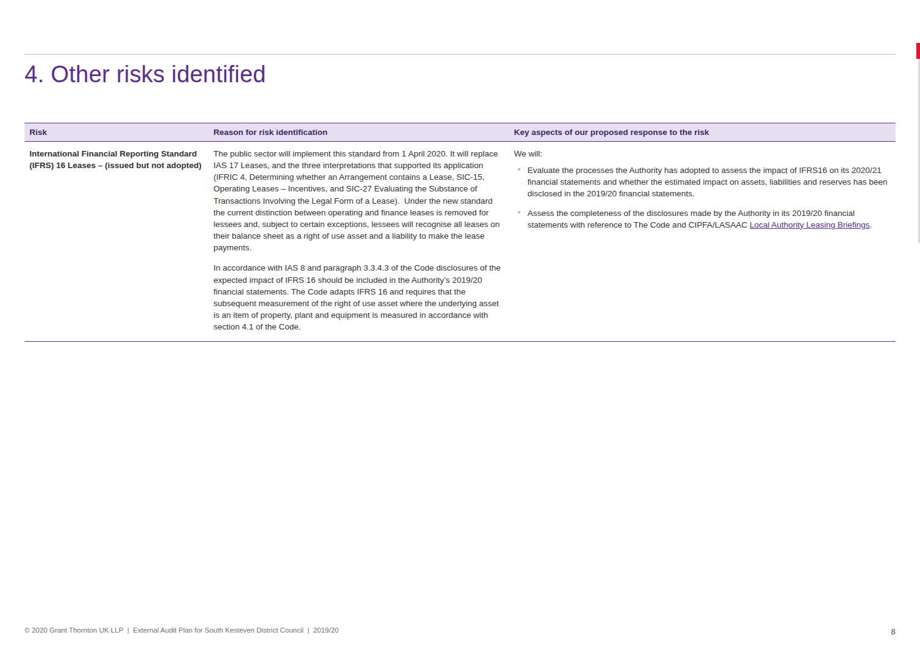4. Other risks identified
| Risk | Reason for risk identification | Key aspects of our proposed response to the risk |
| --- | --- | --- |
| International Financial Reporting Standard (IFRS) 16 Leases – (issued but not adopted) | The public sector will implement this standard from 1 April 2020. It will replace IAS 17 Leases, and the three interpretations that supported its application (IFRIC 4, Determining whether an Arrangement contains a Lease, SIC-15, Operating Leases – Incentives, and SIC-27 Evaluating the Substance of Transactions Involving the Legal Form of a Lease). Under the new standard the current distinction between operating and finance leases is removed for lessees and, subject to certain exceptions, lessees will recognise all leases on their balance sheet as a right of use asset and a liability to make the lease payments. In accordance with IAS 8 and paragraph 3.3.4.3 of the Code disclosures of the expected impact of IFRS 16 should be included in the Authority’s 2019/20 financial statements. The Code adapts IFRS 16 and requires that the subsequent measurement of the right of use asset where the underlying asset is an item of property, plant and equipment is measured in accordance with section 4.1 of the Code. | We will: Evaluate the processes the Authority has adopted to assess the impact of IFRS16 on its 2020/21 financial statements and whether the estimated impact on assets, liabilities and reserves has been disclosed in the 2019/20 financial statements. Assess the completeness of the disclosures made by the Authority in its 2019/20 financial statements with reference to The Code and CIPFA/LASAAC Local Authority Leasing Briefings . |
© 2020 Grant Thornton UK LLP | External Audit Plan for South Kesteven District Council | 2019/20
8